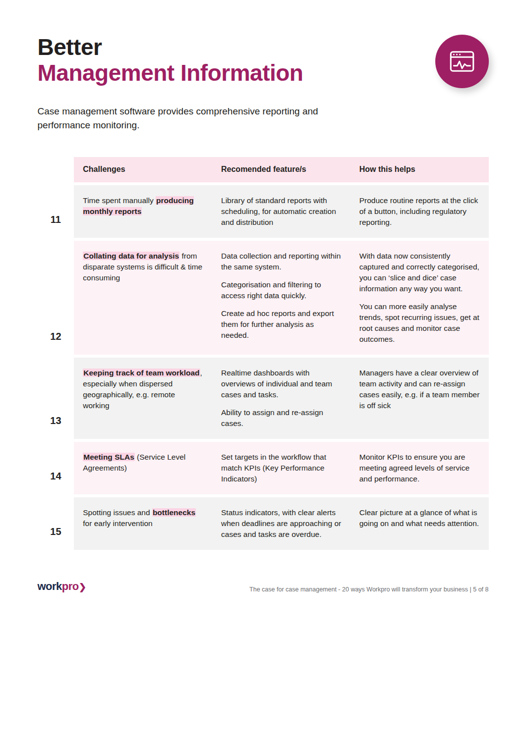Better Management Information
Case management software provides comprehensive reporting and performance monitoring.
| | Challenges | Recomended feature/s | How this helps |
| --- | --- | --- | --- |
| 11 | Time spent manually producing monthly reports | Library of standard reports with scheduling, for automatic creation and distribution | Produce routine reports at the click of a button, including regulatory reporting. |
| 12 | Collating data for analysis from disparate systems is difficult & time consuming | Data collection and reporting within the same system. Categorisation and filtering to access right data quickly. Create ad hoc reports and export them for further analysis as needed. | With data now consistently captured and correctly categorised, you can ‘slice and dice’ case information any way you want. You can more easily analyse trends, spot recurring issues, get at root causes and monitor case outcomes. |
| 13 | Keeping track of team workload , especially when dispersed geographically, e.g. remote working | Realtime dashboards with overviews of individual and team cases and tasks. Ability to assign and re-assign cases. | Managers have a clear overview of team activity and can re-assign cases easily, e.g. if a team member is off sick |
| 14 | Meeting SLAs (Service Level Agreements) | Set targets in the workflow that match KPIs (Key Performance Indicators) | Monitor KPIs to ensure you are meeting agreed levels of service and performance. |
| 15 | Spotting issues and bottlenecks for early intervention | Status indicators, with clear alerts when deadlines are approaching or cases and tasks are overdue. | Clear picture at a glance of what is going on and what needs attention. |
workpro❯
The case for case management - 20 ways Workpro will transform your business | 5 of 8